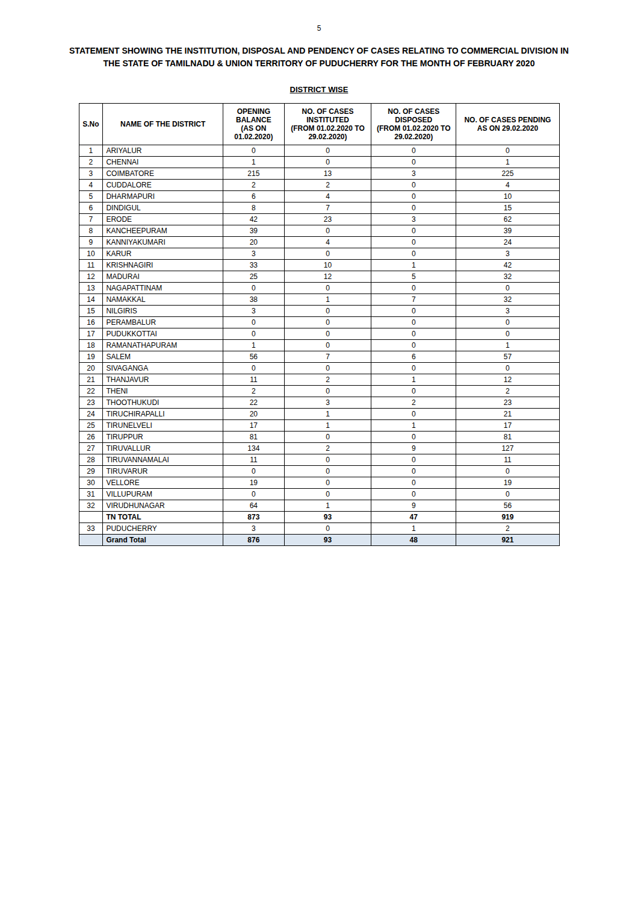5
Statement showing the institution, disposal and pendency of cases relating to Commercial Division in the State of Tamilnadu & Union Territory of Puducherry for the month of February 2020
District Wise
| S.No | NAME OF THE DISTRICT | OPENING BALANCE (AS ON 01.02.2020) | NO. OF CASES INSTITUTED (FROM 01.02.2020 TO 29.02.2020) | NO. OF CASES DISPOSED (FROM 01.02.2020 TO 29.02.2020) | NO. OF CASES PENDING AS ON 29.02.2020 |
| --- | --- | --- | --- | --- | --- |
| 1 | ARIYALUR | 0 | 0 | 0 | 0 |
| 2 | CHENNAI | 1 | 0 | 0 | 1 |
| 3 | COIMBATORE | 215 | 13 | 3 | 225 |
| 4 | CUDDALORE | 2 | 2 | 0 | 4 |
| 5 | DHARMAPURI | 6 | 4 | 0 | 10 |
| 6 | DINDIGUL | 8 | 7 | 0 | 15 |
| 7 | ERODE | 42 | 23 | 3 | 62 |
| 8 | KANCHEEPURAM | 39 | 0 | 0 | 39 |
| 9 | KANNIYAKUMARI | 20 | 4 | 0 | 24 |
| 10 | KARUR | 3 | 0 | 0 | 3 |
| 11 | KRISHNAGIRI | 33 | 10 | 1 | 42 |
| 12 | MADURAI | 25 | 12 | 5 | 32 |
| 13 | NAGAPATTINAM | 0 | 0 | 0 | 0 |
| 14 | NAMAKKAL | 38 | 1 | 7 | 32 |
| 15 | NILGIRIS | 3 | 0 | 0 | 3 |
| 16 | PERAMBALUR | 0 | 0 | 0 | 0 |
| 17 | PUDUKKOTTAI | 0 | 0 | 0 | 0 |
| 18 | RAMANATHAPURAM | 1 | 0 | 0 | 1 |
| 19 | SALEM | 56 | 7 | 6 | 57 |
| 20 | SIVAGANGA | 0 | 0 | 0 | 0 |
| 21 | THANJAVUR | 11 | 2 | 1 | 12 |
| 22 | THENI | 2 | 0 | 0 | 2 |
| 23 | THOOTHUKUDI | 22 | 3 | 2 | 23 |
| 24 | TIRUCHIRAPALLI | 20 | 1 | 0 | 21 |
| 25 | TIRUNELVELI | 17 | 1 | 1 | 17 |
| 26 | TIRUPPUR | 81 | 0 | 0 | 81 |
| 27 | TIRUVALLUR | 134 | 2 | 9 | 127 |
| 28 | TIRUVANNAMALAI | 11 | 0 | 0 | 11 |
| 29 | TIRUVARUR | 0 | 0 | 0 | 0 |
| 30 | VELLORE | 19 | 0 | 0 | 19 |
| 31 | VILLUPURAM | 0 | 0 | 0 | 0 |
| 32 | VIRUDHUNAGAR | 64 | 1 | 9 | 56 |
| | TN TOTAL | 873 | 93 | 47 | 919 |
| 33 | PUDUCHERRY | 3 | 0 | 1 | 2 |
| | Grand Total | 876 | 93 | 48 | 921 |